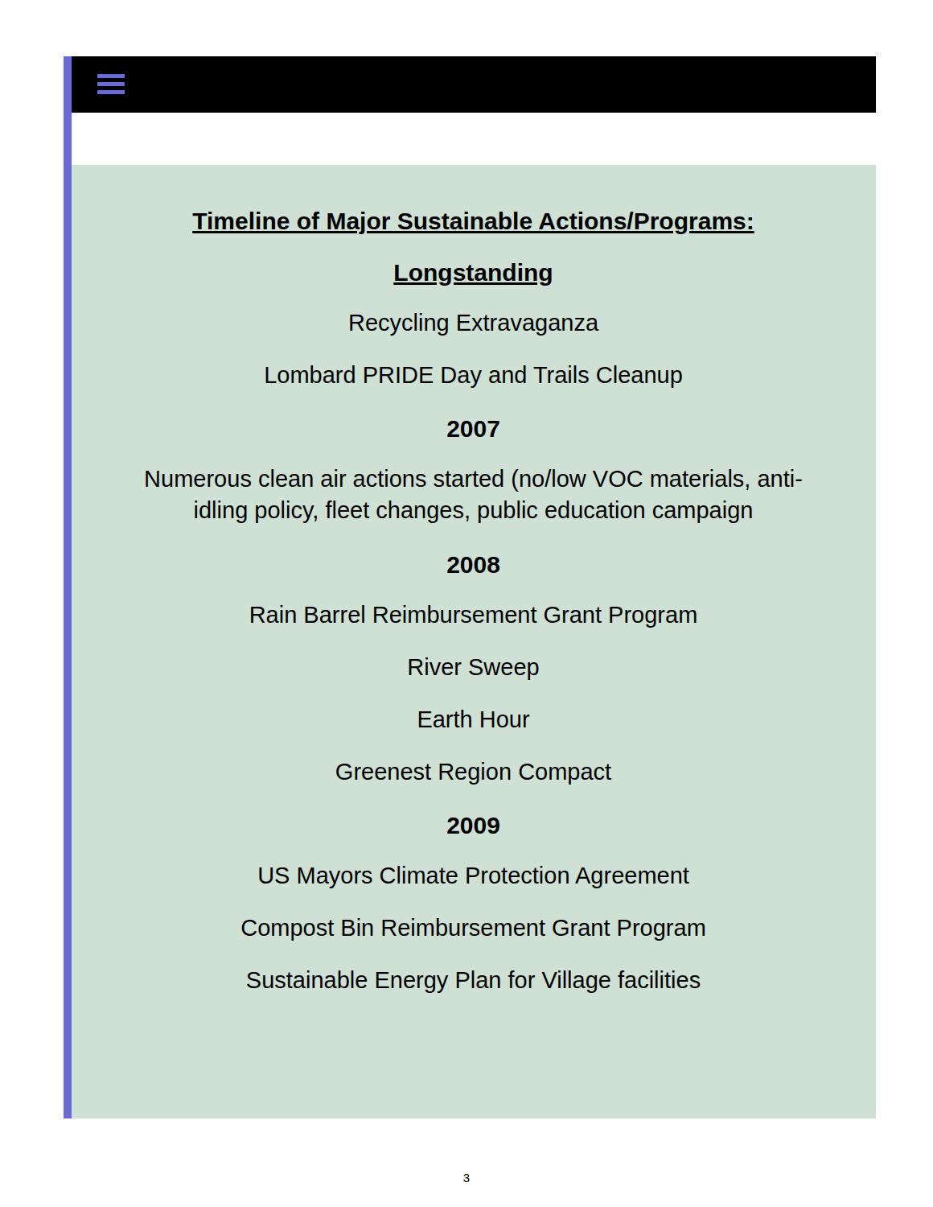Timeline of Major Sustainable Actions/Programs:
Longstanding
Recycling Extravaganza
Lombard PRIDE Day and Trails Cleanup
2007
Numerous clean air actions started (no/low VOC materials, anti-idling policy, fleet changes, public education campaign
2008
Rain Barrel Reimbursement Grant Program
River Sweep
Earth Hour
Greenest Region Compact
2009
US Mayors Climate Protection Agreement
Compost Bin Reimbursement Grant Program
Sustainable Energy Plan for Village facilities
3